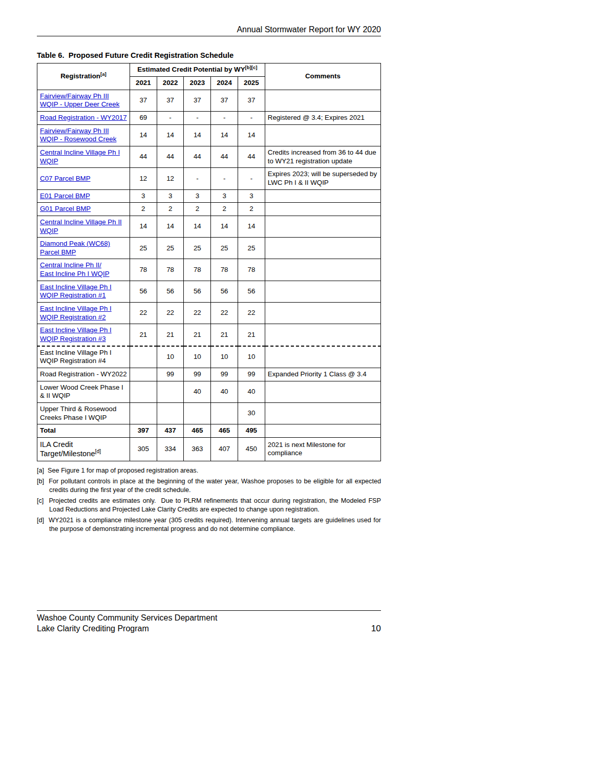Annual Stormwater Report for WY 2020
Table 6. Proposed Future Credit Registration Schedule
| Registration [a] | Estimated Credit Potential by WY [b][c] | Comments |
| --- | --- | --- |
| 2021 | 2022 | 2023 | 2024 | 2025 |
| Fairview/Fairway Ph III WQIP - Upper Deer Creek | 37 | 37 | 37 | 37 | 37 | |
| Road Registration - WY2017 | 69 | - | - | - | - | Registered @ 3.4; Expires 2021 |
| Fairview/Fairway Ph III WQIP - Rosewood Creek | 14 | 14 | 14 | 14 | 14 | |
| Central Incline Village Ph I WQIP | 44 | 44 | 44 | 44 | 44 | Credits increased from 36 to 44 due to WY21 registration update |
| C07 Parcel BMP | 12 | 12 | - | - | - | Expires 2023; will be superseded by LWC Ph I & II WQIP |
| E01 Parcel BMP | 3 | 3 | 3 | 3 | 3 | |
| G01 Parcel BMP | 2 | 2 | 2 | 2 | 2 | |
| Central Incline Village Ph II WQIP | 14 | 14 | 14 | 14 | 14 | |
| Diamond Peak (WC68) Parcel BMP | 25 | 25 | 25 | 25 | 25 | |
| Central Incline Ph II/ East Incline Ph I WQIP | 78 | 78 | 78 | 78 | 78 | |
| East Incline Village Ph I WQIP Registration #1 | 56 | 56 | 56 | 56 | 56 | |
| East Incline Village Ph I WQIP Registration #2 | 22 | 22 | 22 | 22 | 22 | |
| East Incline Village Ph I WQIP Registration #3 | 21 | 21 | 21 | 21 | 21 | |
| East Incline Village Ph I WQIP Registration #4 | | 10 | 10 | 10 | 10 | |
| Road Registration - WY2022 | | 99 | 99 | 99 | 99 | Expanded Priority 1 Class @ 3.4 |
| Lower Wood Creek Phase I & II WQIP | | | 40 | 40 | 40 | |
| Upper Third & Rosewood Creeks Phase I WQIP | | | | | 30 | |
| Total | 397 | 437 | 465 | 465 | 495 | |
| ILA Credit Target/Milestone [d] | 305 | 334 | 363 | 407 | 450 | 2021 is next Milestone for compliance |
[a] See Figure 1 for map of proposed registration areas.
[b] For pollutant controls in place at the beginning of the water year, Washoe proposes to be eligible for all expected credits during the first year of the credit schedule.
[c] Projected credits are estimates only. Due to PLRM refinements that occur during registration, the Modeled FSP Load Reductions and Projected Lake Clarity Credits are expected to change upon registration.
[d] WY2021 is a compliance milestone year (305 credits required). Intervening annual targets are guidelines used for the purpose of demonstrating incremental progress and do not determine compliance.
Washoe County Community Services Department
Lake Clarity Crediting Program
10